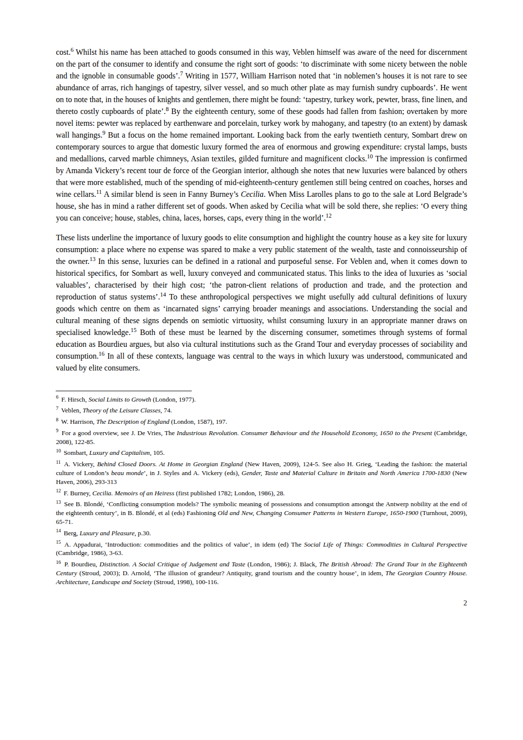cost.6 Whilst his name has been attached to goods consumed in this way, Veblen himself was aware of the need for discernment on the part of the consumer to identify and consume the right sort of goods: ‘to discriminate with some nicety between the noble and the ignoble in consumable goods’.7 Writing in 1577, William Harrison noted that ‘in noblemen’s houses it is not rare to see abundance of arras, rich hangings of tapestry, silver vessel, and so much other plate as may furnish sundry cupboards’. He went on to note that, in the houses of knights and gentlemen, there might be found: ‘tapestry, turkey work, pewter, brass, fine linen, and thereto costly cupboards of plate’.8 By the eighteenth century, some of these goods had fallen from fashion; overtaken by more novel items: pewter was replaced by earthenware and porcelain, turkey work by mahogany, and tapestry (to an extent) by damask wall hangings.9 But a focus on the home remained important. Looking back from the early twentieth century, Sombart drew on contemporary sources to argue that domestic luxury formed the area of enormous and growing expenditure: crystal lamps, busts and medallions, carved marble chimneys, Asian textiles, gilded furniture and magnificent clocks.10 The impression is confirmed by Amanda Vickery’s recent tour de force of the Georgian interior, although she notes that new luxuries were balanced by others that were more established, much of the spending of mid-eighteenth-century gentlemen still being centred on coaches, horses and wine cellars.11 A similar blend is seen in Fanny Burney’s Cecilia. When Miss Larolles plans to go to the sale at Lord Belgrade’s house, she has in mind a rather different set of goods. When asked by Cecilia what will be sold there, she replies: ‘O every thing you can conceive; house, stables, china, laces, horses, caps, every thing in the world’.12
These lists underline the importance of luxury goods to elite consumption and highlight the country house as a key site for luxury consumption: a place where no expense was spared to make a very public statement of the wealth, taste and connoisseurship of the owner.13 In this sense, luxuries can be defined in a rational and purposeful sense. For Veblen and, when it comes down to historical specifics, for Sombart as well, luxury conveyed and communicated status. This links to the idea of luxuries as ‘social valuables’, characterised by their high cost; ‘the patron-client relations of production and trade, and the protection and reproduction of status systems’.14 To these anthropological perspectives we might usefully add cultural definitions of luxury goods which centre on them as ‘incarnated signs’ carrying broader meanings and associations. Understanding the social and cultural meaning of these signs depends on semiotic virtuosity, whilst consuming luxury in an appropriate manner draws on specialised knowledge.15 Both of these must be learned by the discerning consumer, sometimes through systems of formal education as Bourdieu argues, but also via cultural institutions such as the Grand Tour and everyday processes of sociability and consumption.16 In all of these contexts, language was central to the ways in which luxury was understood, communicated and valued by elite consumers.
6 F. Hirsch, Social Limits to Growth (London, 1977).
7 Veblen, Theory of the Leisure Classes, 74.
8 W. Harrison, The Description of England (London, 1587), 197.
9 For a good overview, see J. De Vries, The Industrious Revolution. Consumer Behaviour and the Household Economy, 1650 to the Present (Cambridge, 2008), 122-85.
10 Sombart, Luxury and Capitalism, 105.
11 A. Vickery, Behind Closed Doors. At Home in Georgian England (New Haven, 2009), 124-5. See also H. Grieg, ‘Leading the fashion: the material culture of London’s beau monde’, in J. Styles and A. Vickery (eds), Gender, Taste and Material Culture in Britain and North America 1700-1830 (New Haven, 2006), 293-313
12 F. Burney, Cecilia. Memoirs of an Heiress (first published 1782; London, 1986), 28.
13 See B. Blondé, ‘Conflicting consumption models? The symbolic meaning of possessions and consumption amongst the Antwerp nobility at the end of the eighteenth century’, in B. Blondé, et al (eds) Fashioning Old and New, Changing Consumer Patterns in Western Europe, 1650-1900 (Turnhout, 2009), 65-71.
14 Berg, Luxury and Pleasure, p.30.
15 A. Appadurai, ‘Introduction: commodities and the politics of value’, in idem (ed) The Social Life of Things: Commodities in Cultural Perspective (Cambridge, 1986), 3-63.
16 P. Bourdieu, Distinction. A Social Critique of Judgement and Taste (London, 1986); J. Black, The British Abroad: The Grand Tour in the Eighteenth Century (Stroud, 2003); D. Arnold, ‘The illusion of grandeur? Antiquity, grand tourism and the country house’, in idem, The Georgian Country House. Architecture, Landscape and Society (Stroud, 1998), 100-116.
2